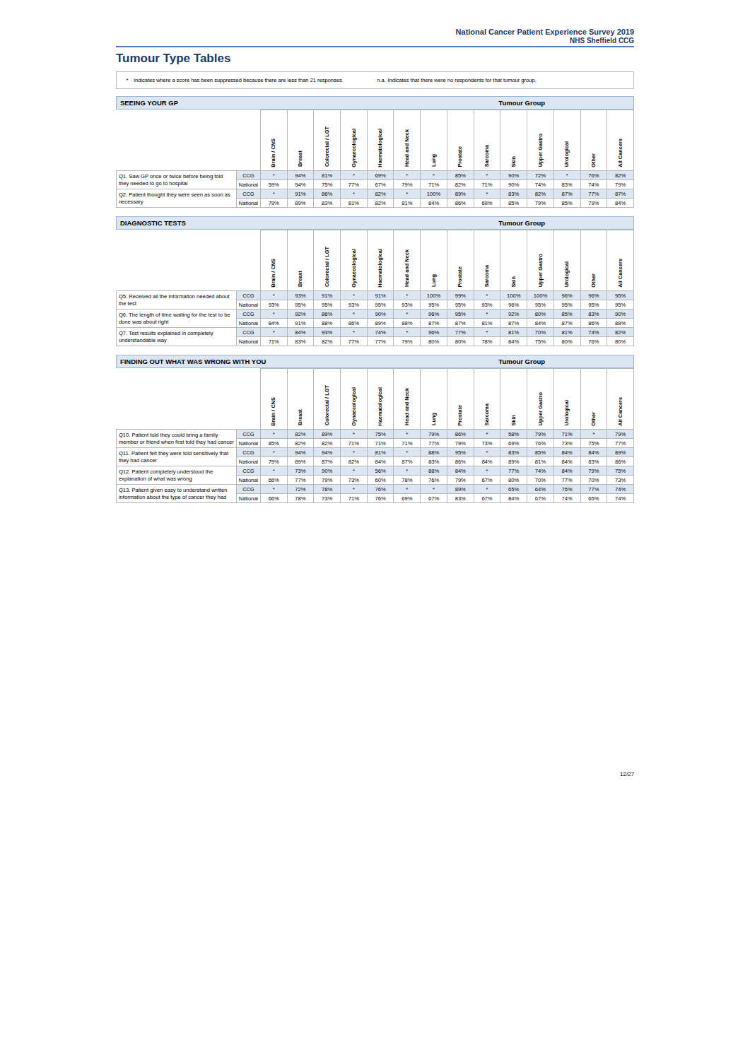National Cancer Patient Experience Survey 2019
NHS Sheffield CCG
Tumour Type Tables
*
Indicates where a score has been suppressed because there are less than 21 responses.
n.a.
Indicates that there were no respondents for that tumour group.
SEEING YOUR GP Tumour Group
| | | Brain / CNS | Breast | Colorectal / LGT | Gynaecological | Haematological | Head and Neck | Lung | Prostate | Sarcoma | Skin | Upper Gastro | Urological | Other | All Cancers |
| --- | --- | --- | --- | --- | --- | --- | --- | --- | --- | --- | --- | --- | --- | --- | --- |
| Q1. Saw GP once or twice before being told they needed to go to hospital | CCG | * | 94% | 81% | * | 69% | * | * | 85% | * | 90% | 72% | * | 76% | 82% |
| National | 59% | 94% | 75% | 77% | 67% | 79% | 71% | 82% | 71% | 90% | 74% | 83% | 74% | 79% |
| Q2. Patient thought they were seen as soon as necessary | CCG | * | 91% | 86% | * | 82% | * | 100% | 89% | * | 83% | 82% | 87% | 77% | 87% |
| National | 79% | 89% | 83% | 81% | 82% | 81% | 84% | 86% | 69% | 85% | 79% | 85% | 79% | 84% |
DIAGNOSTIC TESTS Tumour Group
| | | Brain / CNS | Breast | Colorectal / LGT | Gynaecological | Haematological | Head and Neck | Lung | Prostate | Sarcoma | Skin | Upper Gastro | Urological | Other | All Cancers |
| --- | --- | --- | --- | --- | --- | --- | --- | --- | --- | --- | --- | --- | --- | --- | --- |
| Q5. Received all the information needed about the test | CCG | * | 93% | 91% | * | 91% | * | 100% | 99% | * | 100% | 100% | 96% | 96% | 95% |
| National | 93% | 95% | 95% | 93% | 95% | 93% | 95% | 95% | 93% | 96% | 95% | 95% | 95% | 95% |
| Q6. The length of time waiting for the test to be done was about right | CCG | * | 92% | 86% | * | 90% | * | 96% | 95% | * | 92% | 80% | 85% | 83% | 90% |
| National | 84% | 91% | 88% | 86% | 89% | 88% | 87% | 87% | 81% | 87% | 84% | 87% | 86% | 88% |
| Q7. Test results explained in completely understandable way | CCG | * | 84% | 93% | * | 74% | * | 96% | 77% | * | 81% | 70% | 81% | 74% | 82% |
| National | 71% | 83% | 82% | 77% | 77% | 79% | 80% | 80% | 78% | 84% | 75% | 80% | 76% | 80% |
FINDING OUT WHAT WAS WRONG WITH YOU Tumour Group
| | | Brain / CNS | Breast | Colorectal / LGT | Gynaecological | Haematological | Head and Neck | Lung | Prostate | Sarcoma | Skin | Upper Gastro | Urological | Other | All Cancers |
| --- | --- | --- | --- | --- | --- | --- | --- | --- | --- | --- | --- | --- | --- | --- | --- |
| Q10. Patient told they could bring a family member or friend when first told they had cancer | CCG | * | 82% | 89% | * | 75% | * | 79% | 86% | * | 58% | 79% | 71% | * | 79% |
| National | 85% | 82% | 82% | 71% | 71% | 71% | 77% | 79% | 73% | 69% | 76% | 73% | 75% | 77% |
| Q11. Patient felt they were told sensitively that they had cancer | CCG | * | 94% | 94% | * | 81% | * | 88% | 95% | * | 83% | 85% | 84% | 84% | 89% |
| National | 79% | 89% | 87% | 82% | 84% | 87% | 83% | 86% | 84% | 89% | 81% | 84% | 83% | 86% |
| Q12. Patient completely understood the explanation of what was wrong | CCG | * | 73% | 90% | * | 56% | * | 88% | 84% | * | 77% | 74% | 84% | 79% | 75% |
| National | 66% | 77% | 79% | 73% | 60% | 78% | 76% | 79% | 67% | 80% | 70% | 77% | 70% | 73% |
| Q13. Patient given easy to understand written information about the type of cancer they had | CCG | * | 72% | 78% | * | 76% | * | * | 89% | * | 65% | 64% | 76% | 77% | 74% |
| National | 66% | 78% | 73% | 71% | 76% | 69% | 67% | 83% | 67% | 84% | 67% | 74% | 65% | 74% |
12/27